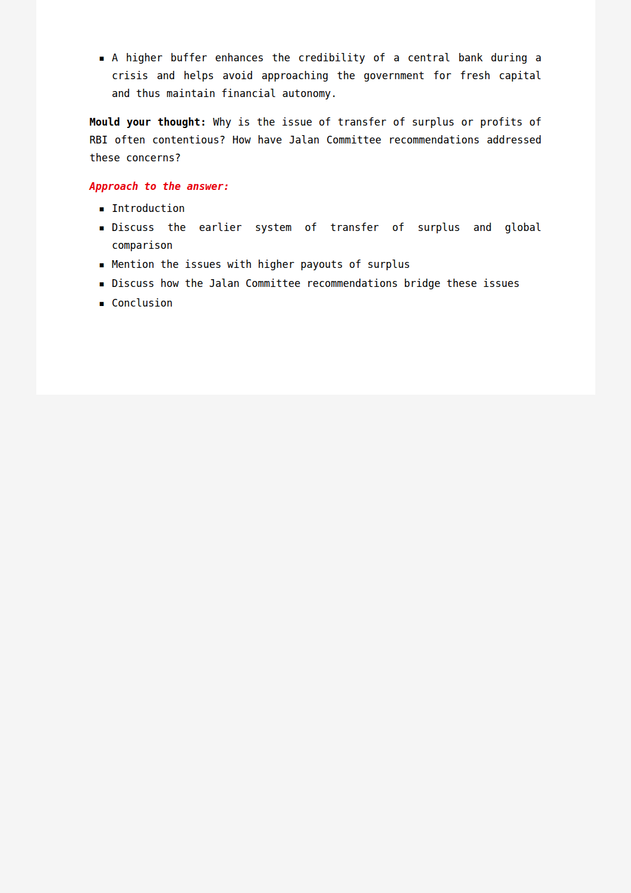A higher buffer enhances the credibility of a central bank during a crisis and helps avoid approaching the government for fresh capital and thus maintain financial autonomy.
Mould your thought: Why is the issue of transfer of surplus or profits of RBI often contentious? How have Jalan Committee recommendations addressed these concerns?
Approach to the answer:
Introduction
Discuss the earlier system of transfer of surplus and global comparison
Mention the issues with higher payouts of surplus
Discuss how the Jalan Committee recommendations bridge these issues
Conclusion